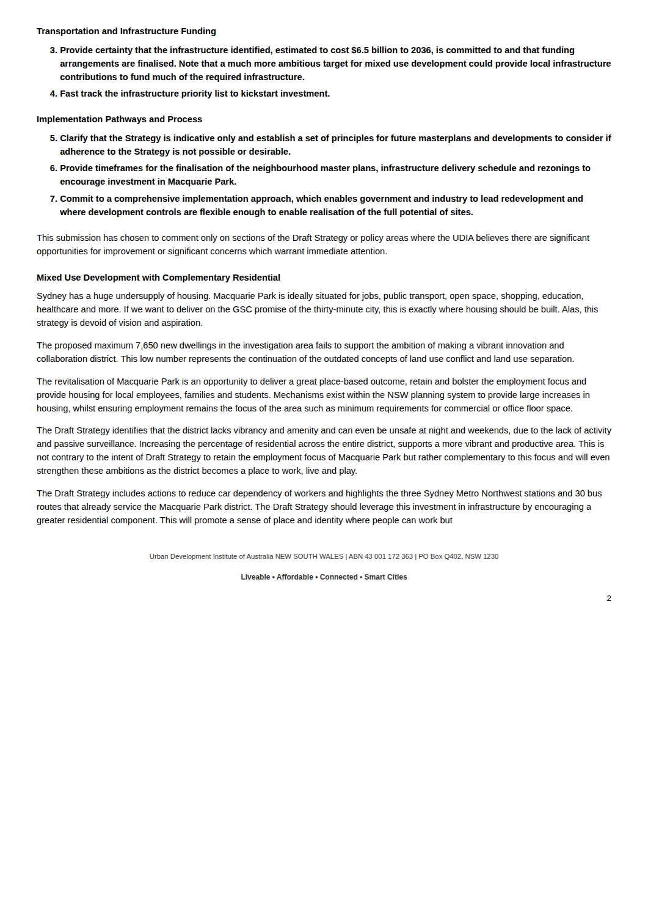Transportation and Infrastructure Funding
Provide certainty that the infrastructure identified, estimated to cost $6.5 billion to 2036, is committed to and that funding arrangements are finalised. Note that a much more ambitious target for mixed use development could provide local infrastructure contributions to fund much of the required infrastructure.
Fast track the infrastructure priority list to kickstart investment.
Implementation Pathways and Process
Clarify that the Strategy is indicative only and establish a set of principles for future masterplans and developments to consider if adherence to the Strategy is not possible or desirable.
Provide timeframes for the finalisation of the neighbourhood master plans, infrastructure delivery schedule and rezonings to encourage investment in Macquarie Park.
Commit to a comprehensive implementation approach, which enables government and industry to lead redevelopment and where development controls are flexible enough to enable realisation of the full potential of sites.
This submission has chosen to comment only on sections of the Draft Strategy or policy areas where the UDIA believes there are significant opportunities for improvement or significant concerns which warrant immediate attention.
Mixed Use Development with Complementary Residential
Sydney has a huge undersupply of housing. Macquarie Park is ideally situated for jobs, public transport, open space, shopping, education, healthcare and more. If we want to deliver on the GSC promise of the thirty-minute city, this is exactly where housing should be built. Alas, this strategy is devoid of vision and aspiration.
The proposed maximum 7,650 new dwellings in the investigation area fails to support the ambition of making a vibrant innovation and collaboration district. This low number represents the continuation of the outdated concepts of land use conflict and land use separation.
The revitalisation of Macquarie Park is an opportunity to deliver a great place-based outcome, retain and bolster the employment focus and provide housing for local employees, families and students. Mechanisms exist within the NSW planning system to provide large increases in housing, whilst ensuring employment remains the focus of the area such as minimum requirements for commercial or office floor space.
The Draft Strategy identifies that the district lacks vibrancy and amenity and can even be unsafe at night and weekends, due to the lack of activity and passive surveillance. Increasing the percentage of residential across the entire district, supports a more vibrant and productive area. This is not contrary to the intent of Draft Strategy to retain the employment focus of Macquarie Park but rather complementary to this focus and will even strengthen these ambitions as the district becomes a place to work, live and play.
The Draft Strategy includes actions to reduce car dependency of workers and highlights the three Sydney Metro Northwest stations and 30 bus routes that already service the Macquarie Park district. The Draft Strategy should leverage this investment in infrastructure by encouraging a greater residential component. This will promote a sense of place and identity where people can work but
Urban Development Institute of Australia NEW SOUTH WALES | ABN 43 001 172 363 | PO Box Q402, NSW 1230
Liveable • Affordable • Connected • Smart Cities
2